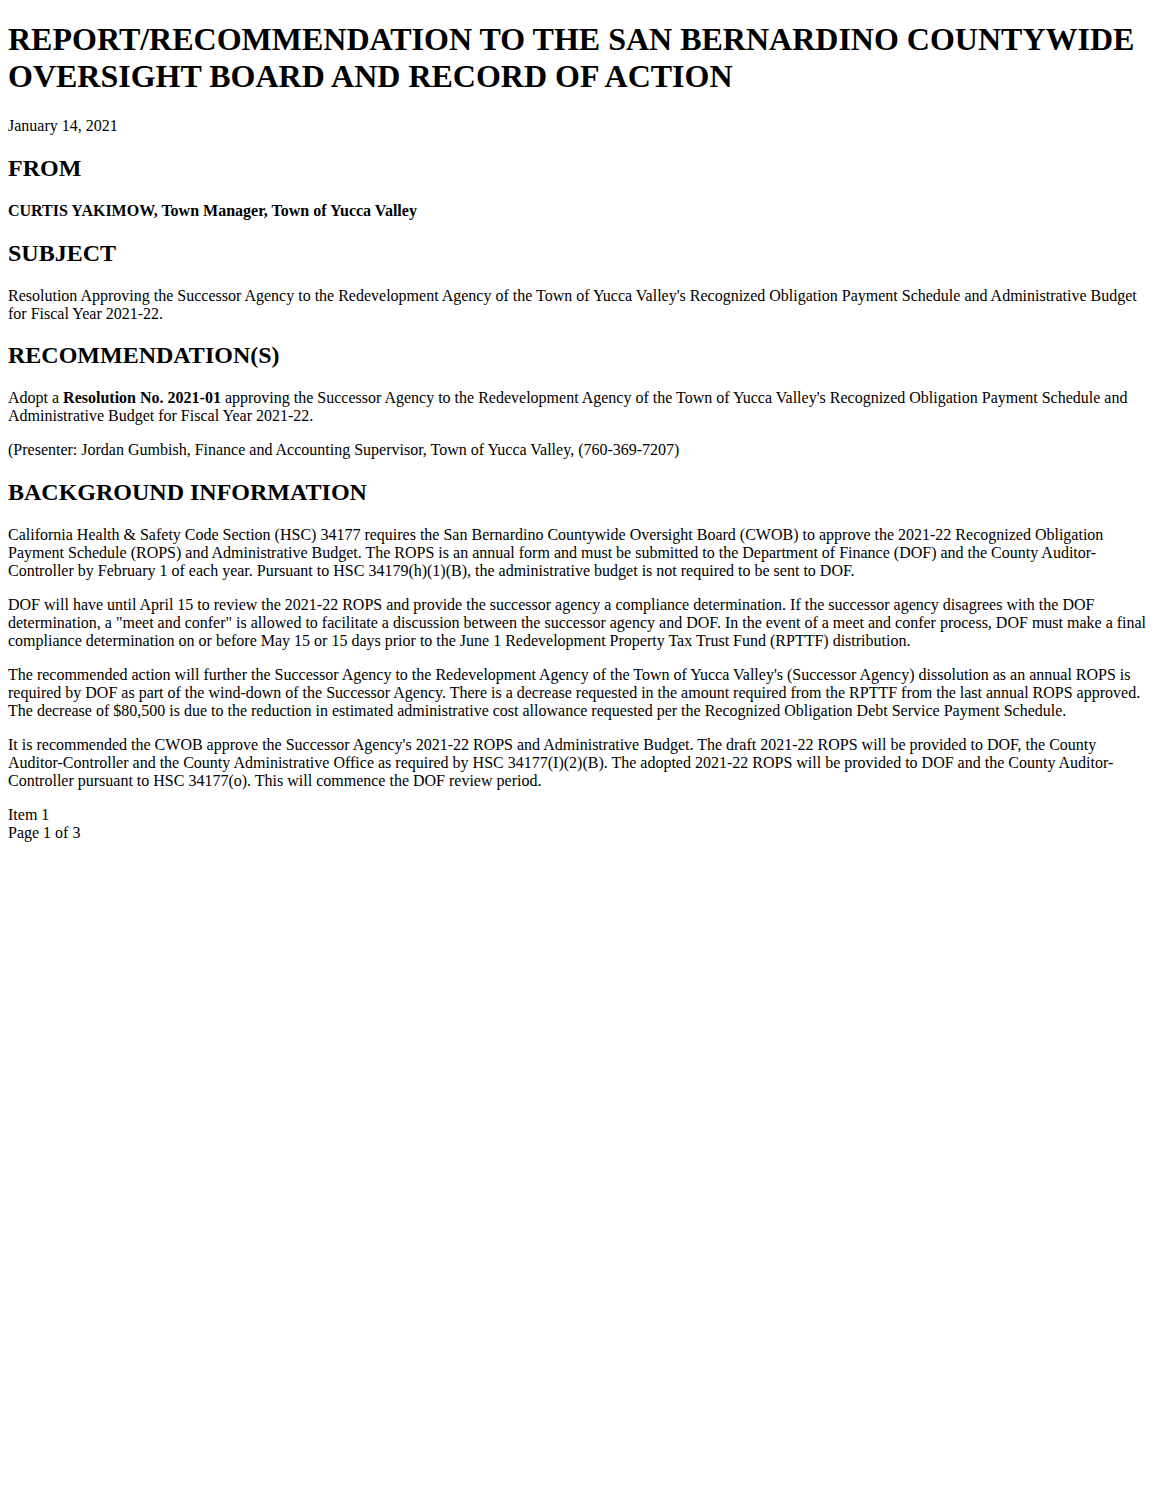REPORT/RECOMMENDATION TO THE SAN BERNARDINO COUNTYWIDE OVERSIGHT BOARD AND RECORD OF ACTION
January 14, 2021
FROM
CURTIS YAKIMOW, Town Manager, Town of Yucca Valley
SUBJECT
Resolution Approving the Successor Agency to the Redevelopment Agency of the Town of Yucca Valley's Recognized Obligation Payment Schedule and Administrative Budget for Fiscal Year 2021-22.
RECOMMENDATION(S)
Adopt a Resolution No. 2021-01 approving the Successor Agency to the Redevelopment Agency of the Town of Yucca Valley's Recognized Obligation Payment Schedule and Administrative Budget for Fiscal Year 2021-22.
(Presenter: Jordan Gumbish, Finance and Accounting Supervisor, Town of Yucca Valley, (760-369-7207)
BACKGROUND INFORMATION
California Health & Safety Code Section (HSC) 34177 requires the San Bernardino Countywide Oversight Board (CWOB) to approve the 2021-22 Recognized Obligation Payment Schedule (ROPS) and Administrative Budget. The ROPS is an annual form and must be submitted to the Department of Finance (DOF) and the County Auditor-Controller by February 1 of each year. Pursuant to HSC 34179(h)(1)(B), the administrative budget is not required to be sent to DOF.
DOF will have until April 15 to review the 2021-22 ROPS and provide the successor agency a compliance determination. If the successor agency disagrees with the DOF determination, a "meet and confer" is allowed to facilitate a discussion between the successor agency and DOF. In the event of a meet and confer process, DOF must make a final compliance determination on or before May 15 or 15 days prior to the June 1 Redevelopment Property Tax Trust Fund (RPTTF) distribution.
The recommended action will further the Successor Agency to the Redevelopment Agency of the Town of Yucca Valley's (Successor Agency) dissolution as an annual ROPS is required by DOF as part of the wind-down of the Successor Agency. There is a decrease requested in the amount required from the RPTTF from the last annual ROPS approved. The decrease of $80,500 is due to the reduction in estimated administrative cost allowance requested per the Recognized Obligation Debt Service Payment Schedule.
It is recommended the CWOB approve the Successor Agency's 2021-22 ROPS and Administrative Budget. The draft 2021-22 ROPS will be provided to DOF, the County Auditor-Controller and the County Administrative Office as required by HSC 34177(I)(2)(B). The adopted 2021-22 ROPS will be provided to DOF and the County Auditor-Controller pursuant to HSC 34177(o). This will commence the DOF review period.
Item 1
Page 1 of 3